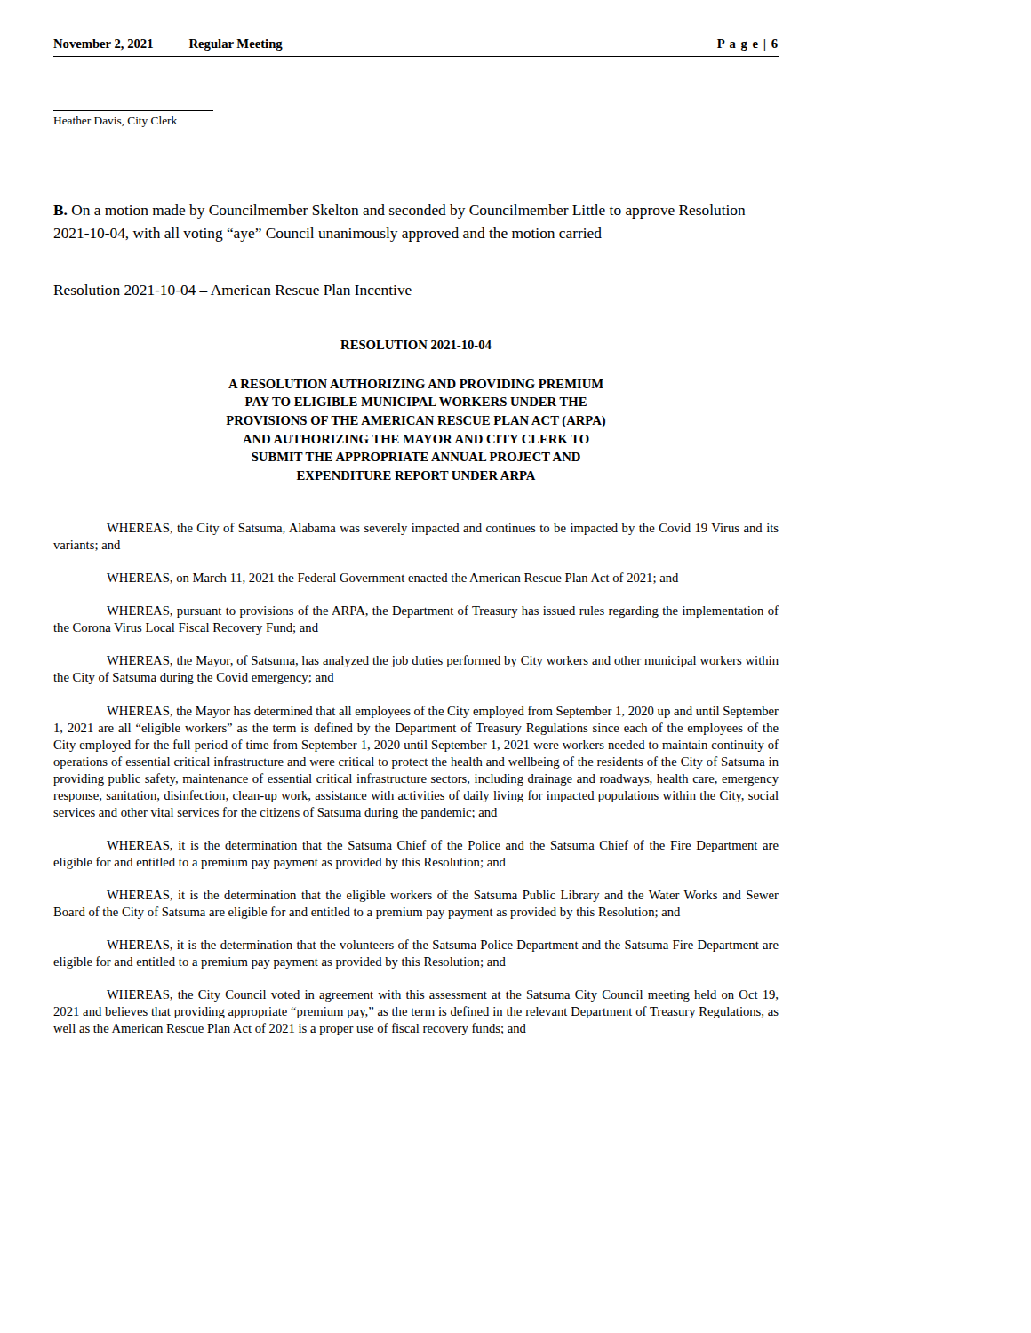November 2, 2021 Regular Meeting P a g e | 6
Heather Davis, City Clerk
B. On a motion made by Councilmember Skelton and seconded by Councilmember Little to approve Resolution 2021-10-04, with all voting “aye” Council unanimously approved and the motion carried
Resolution 2021-10-04 – American Rescue Plan Incentive
RESOLUTION 2021-10-04
A RESOLUTION AUTHORIZING AND PROVIDING PREMIUM
PAY TO ELIGIBLE MUNICIPAL WORKERS UNDER THE
PROVISIONS OF THE AMERICAN RESCUE PLAN ACT (ARPA)
AND AUTHORIZING THE MAYOR AND CITY CLERK TO
SUBMIT THE APPROPRIATE ANNUAL PROJECT AND
EXPENDITURE REPORT UNDER ARPA
WHEREAS, the City of Satsuma, Alabama was severely impacted and continues to be impacted by the Covid 19 Virus and its variants; and
WHEREAS, on March 11, 2021 the Federal Government enacted the American Rescue Plan Act of 2021; and
WHEREAS, pursuant to provisions of the ARPA, the Department of Treasury has issued rules regarding the implementation of the Corona Virus Local Fiscal Recovery Fund; and
WHEREAS, the Mayor, of Satsuma, has analyzed the job duties performed by City workers and other municipal workers within the City of Satsuma during the Covid emergency; and
WHEREAS, the Mayor has determined that all employees of the City employed from September 1, 2020 up and until September 1, 2021 are all “eligible workers” as the term is defined by the Department of Treasury Regulations since each of the employees of the City employed for the full period of time from September 1, 2020 until September 1, 2021 were workers needed to maintain continuity of operations of essential critical infrastructure and were critical to protect the health and wellbeing of the residents of the City of Satsuma in providing public safety, maintenance of essential critical infrastructure sectors, including drainage and roadways, health care, emergency response, sanitation, disinfection, clean-up work, assistance with activities of daily living for impacted populations within the City, social services and other vital services for the citizens of Satsuma during the pandemic; and
WHEREAS, it is the determination that the Satsuma Chief of the Police and the Satsuma Chief of the Fire Department are eligible for and entitled to a premium pay payment as provided by this Resolution; and
WHEREAS, it is the determination that the eligible workers of the Satsuma Public Library and the Water Works and Sewer Board of the City of Satsuma are eligible for and entitled to a premium pay payment as provided by this Resolution; and
WHEREAS, it is the determination that the volunteers of the Satsuma Police Department and the Satsuma Fire Department are eligible for and entitled to a premium pay payment as provided by this Resolution; and
WHEREAS, the City Council voted in agreement with this assessment at the Satsuma City Council meeting held on Oct 19, 2021 and believes that providing appropriate “premium pay,” as the term is defined in the relevant Department of Treasury Regulations, as well as the American Rescue Plan Act of 2021 is a proper use of fiscal recovery funds; and